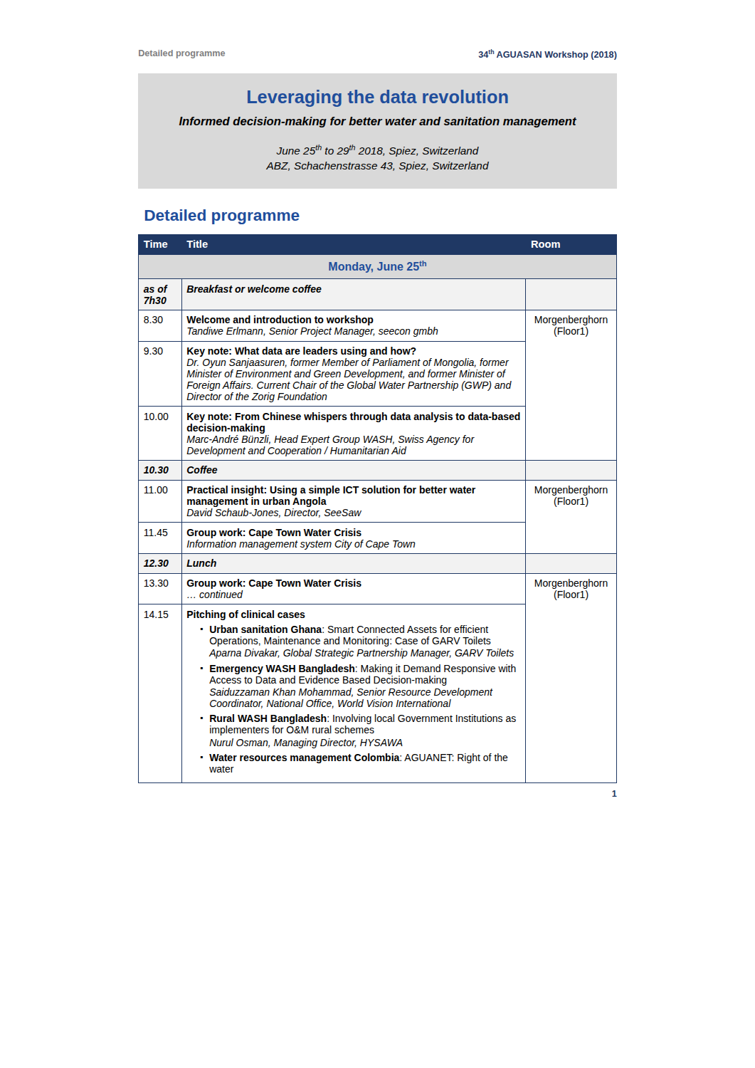Detailed programme
34th AGUASAN Workshop (2018)
Leveraging the data revolution
Informed decision-making for better water and sanitation management
June 25th to 29th 2018, Spiez, Switzerland
ABZ, Schachenstrasse 43, Spiez, Switzerland
Detailed programme
| Time | Title | Room |
| --- | --- | --- |
| Monday, June 25 th |
| as of 7h30 | Breakfast or welcome coffee | |
| 8.30 | Welcome and introduction to workshop Tandiwe Erlmann, Senior Project Manager, seecon gmbh | Morgenberghorn (Floor1) |
| 9.30 | Key note: What data are leaders using and how? Dr. Oyun Sanjaasuren, former Member of Parliament of Mongolia, former Minister of Environment and Green Development, and former Minister of Foreign Affairs. Current Chair of the Global Water Partnership (GWP) and Director of the Zorig Foundation |
| 10.00 | Key note: From Chinese whispers through data analysis to data-based decision-making Marc-André Bünzli, Head Expert Group WASH, Swiss Agency for Development and Cooperation / Humanitarian Aid |
| 10.30 | Coffee | |
| 11.00 | Practical insight: Using a simple ICT solution for better water management in urban Angola David Schaub-Jones, Director, SeeSaw | Morgenberghorn (Floor1) |
| 11.45 | Group work: Cape Town Water Crisis Information management system City of Cape Town |
| 12.30 | Lunch | |
| 13.30 | Group work: Cape Town Water Crisis … continued | Morgenberghorn (Floor1) |
| 14.15 | Pitching of clinical cases Urban sanitation Ghana : Smart Connected Assets for efficient Operations, Maintenance and Monitoring: Case of GARV Toilets Aparna Divakar, Global Strategic Partnership Manager, GARV Toilets Emergency WASH Bangladesh : Making it Demand Responsive with Access to Data and Evidence Based Decision-making Saiduzzaman Khan Mohammad, Senior Resource Development Coordinator, National Office, World Vision International Rural WASH Bangladesh : Involving local Government Institutions as implementers for O&M rural schemes Nurul Osman, Managing Director, HYSAWA Water resources management Colombia : AGUANET: Right of the water |
1